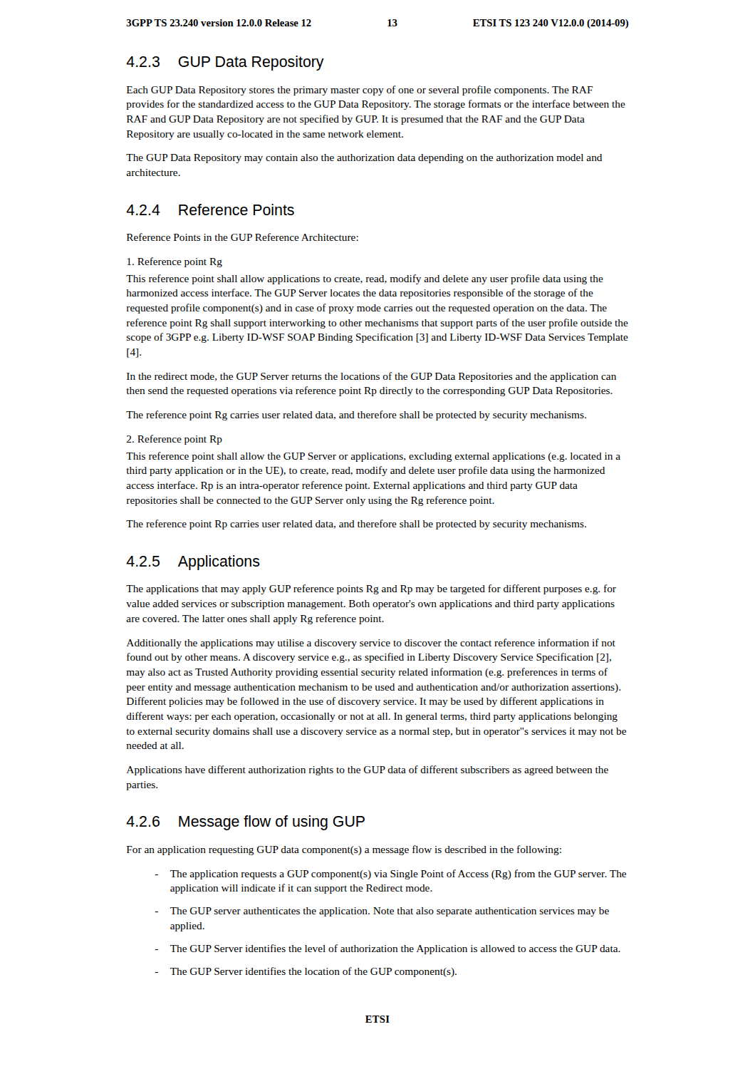3GPP TS 23.240 version 12.0.0 Release 12
13
ETSI TS 123 240 V12.0.0 (2014-09)
4.2.3 GUP Data Repository
Each GUP Data Repository stores the primary master copy of one or several profile components. The RAF provides for the standardized access to the GUP Data Repository. The storage formats or the interface between the RAF and GUP Data Repository are not specified by GUP. It is presumed that the RAF and the GUP Data Repository are usually co-located in the same network element.
The GUP Data Repository may contain also the authorization data depending on the authorization model and architecture.
4.2.4 Reference Points
Reference Points in the GUP Reference Architecture:
1. Reference point Rg
This reference point shall allow applications to create, read, modify and delete any user profile data using the harmonized access interface. The GUP Server locates the data repositories responsible of the storage of the requested profile component(s) and in case of proxy mode carries out the requested operation on the data. The reference point Rg shall support interworking to other mechanisms that support parts of the user profile outside the scope of 3GPP e.g. Liberty ID-WSF SOAP Binding Specification [3] and Liberty ID-WSF Data Services Template [4].
In the redirect mode, the GUP Server returns the locations of the GUP Data Repositories and the application can then send the requested operations via reference point Rp directly to the corresponding GUP Data Repositories.
The reference point Rg carries user related data, and therefore shall be protected by security mechanisms.
2. Reference point Rp
This reference point shall allow the GUP Server or applications, excluding external applications (e.g. located in a third party application or in the UE), to create, read, modify and delete user profile data using the harmonized access interface. Rp is an intra-operator reference point. External applications and third party GUP data repositories shall be connected to the GUP Server only using the Rg reference point.
The reference point Rp carries user related data, and therefore shall be protected by security mechanisms.
4.2.5 Applications
The applications that may apply GUP reference points Rg and Rp may be targeted for different purposes e.g. for value added services or subscription management. Both operator's own applications and third party applications are covered. The latter ones shall apply Rg reference point.
Additionally the applications may utilise a discovery service to discover the contact reference information if not found out by other means. A discovery service e.g., as specified in Liberty Discovery Service Specification [2], may also act as Trusted Authority providing essential security related information (e.g. preferences in terms of peer entity and message authentication mechanism to be used and authentication and/or authorization assertions). Different policies may be followed in the use of discovery service. It may be used by different applications in different ways: per each operation, occasionally or not at all. In general terms, third party applications belonging to external security domains shall use a discovery service as a normal step, but in operator"s services it may not be needed at all.
Applications have different authorization rights to the GUP data of different subscribers as agreed between the parties.
4.2.6 Message flow of using GUP
For an application requesting GUP data component(s) a message flow is described in the following:
The application requests a GUP component(s) via Single Point of Access (Rg) from the GUP server. The application will indicate if it can support the Redirect mode.
The GUP server authenticates the application. Note that also separate authentication services may be applied.
The GUP Server identifies the level of authorization the Application is allowed to access the GUP data.
The GUP Server identifies the location of the GUP component(s).
ETSI